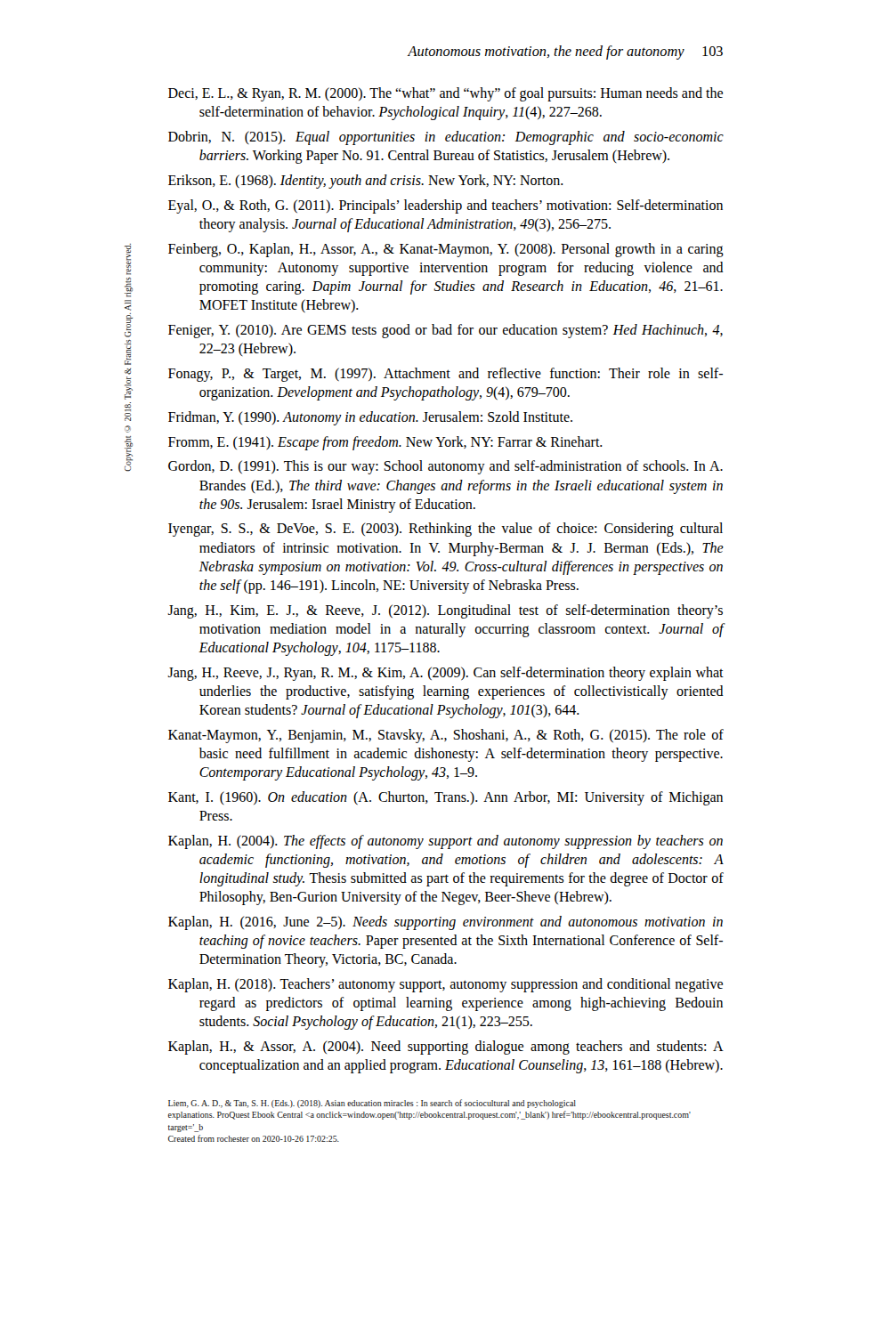Autonomous motivation, the need for autonomy 103
Copyright © 2018. Taylor & Francis Group. All rights reserved.
Deci, E. L., & Ryan, R. M. (2000). The “what” and “why” of goal pursuits: Human needs and the self-determination of behavior. Psychological Inquiry, 11(4), 227–268.
Dobrin, N. (2015). Equal opportunities in education: Demographic and socio-economic barriers. Working Paper No. 91. Central Bureau of Statistics, Jerusalem (Hebrew).
Erikson, E. (1968). Identity, youth and crisis. New York, NY: Norton.
Eyal, O., & Roth, G. (2011). Principals’ leadership and teachers’ motivation: Self-determination theory analysis. Journal of Educational Administration, 49(3), 256–275.
Feinberg, O., Kaplan, H., Assor, A., & Kanat-Maymon, Y. (2008). Personal growth in a caring community: Autonomy supportive intervention program for reducing violence and promoting caring. Dapim Journal for Studies and Research in Education, 46, 21–61. MOFET Institute (Hebrew).
Feniger, Y. (2010). Are GEMS tests good or bad for our education system? Hed Hachinuch, 4, 22–23 (Hebrew).
Fonagy, P., & Target, M. (1997). Attachment and reflective function: Their role in self-organization. Development and Psychopathology, 9(4), 679–700.
Fridman, Y. (1990). Autonomy in education. Jerusalem: Szold Institute.
Fromm, E. (1941). Escape from freedom. New York, NY: Farrar & Rinehart.
Gordon, D. (1991). This is our way: School autonomy and self-administration of schools. In A. Brandes (Ed.), The third wave: Changes and reforms in the Israeli educational system in the 90s. Jerusalem: Israel Ministry of Education.
Iyengar, S. S., & DeVoe, S. E. (2003). Rethinking the value of choice: Considering cultural mediators of intrinsic motivation. In V. Murphy-Berman & J. J. Berman (Eds.), The Nebraska symposium on motivation: Vol. 49. Cross-cultural differences in perspectives on the self (pp. 146–191). Lincoln, NE: University of Nebraska Press.
Jang, H., Kim, E. J., & Reeve, J. (2012). Longitudinal test of self-determination theory’s motivation mediation model in a naturally occurring classroom context. Journal of Educational Psychology, 104, 1175–1188.
Jang, H., Reeve, J., Ryan, R. M., & Kim, A. (2009). Can self-determination theory explain what underlies the productive, satisfying learning experiences of collectivistically oriented Korean students? Journal of Educational Psychology, 101(3), 644.
Kanat-Maymon, Y., Benjamin, M., Stavsky, A., Shoshani, A., & Roth, G. (2015). The role of basic need fulfillment in academic dishonesty: A self-determination theory perspective. Contemporary Educational Psychology, 43, 1–9.
Kant, I. (1960). On education (A. Churton, Trans.). Ann Arbor, MI: University of Michigan Press.
Kaplan, H. (2004). The effects of autonomy support and autonomy suppression by teachers on academic functioning, motivation, and emotions of children and adolescents: A longitudinal study. Thesis submitted as part of the requirements for the degree of Doctor of Philosophy, Ben-Gurion University of the Negev, Beer-Sheve (Hebrew).
Kaplan, H. (2016, June 2–5). Needs supporting environment and autonomous motivation in teaching of novice teachers. Paper presented at the Sixth International Conference of Self-Determination Theory, Victoria, BC, Canada.
Kaplan, H. (2018). Teachers’ autonomy support, autonomy suppression and conditional negative regard as predictors of optimal learning experience among high-achieving Bedouin students. Social Psychology of Education, 21(1), 223–255.
Kaplan, H., & Assor, A. (2004). Need supporting dialogue among teachers and students: A conceptualization and an applied program. Educational Counseling, 13, 161–188 (Hebrew).
Liem, G. A. D., & Tan, S. H. (Eds.). (2018). Asian education miracles : In search of sociocultural and psychological
explanations. ProQuest Ebook Central <a onclick=window.open('http://ebookcentral.proquest.com','_blank') href='http://ebookcentral.proquest.com' target='_b
Created from rochester on 2020-10-26 17:02:25.